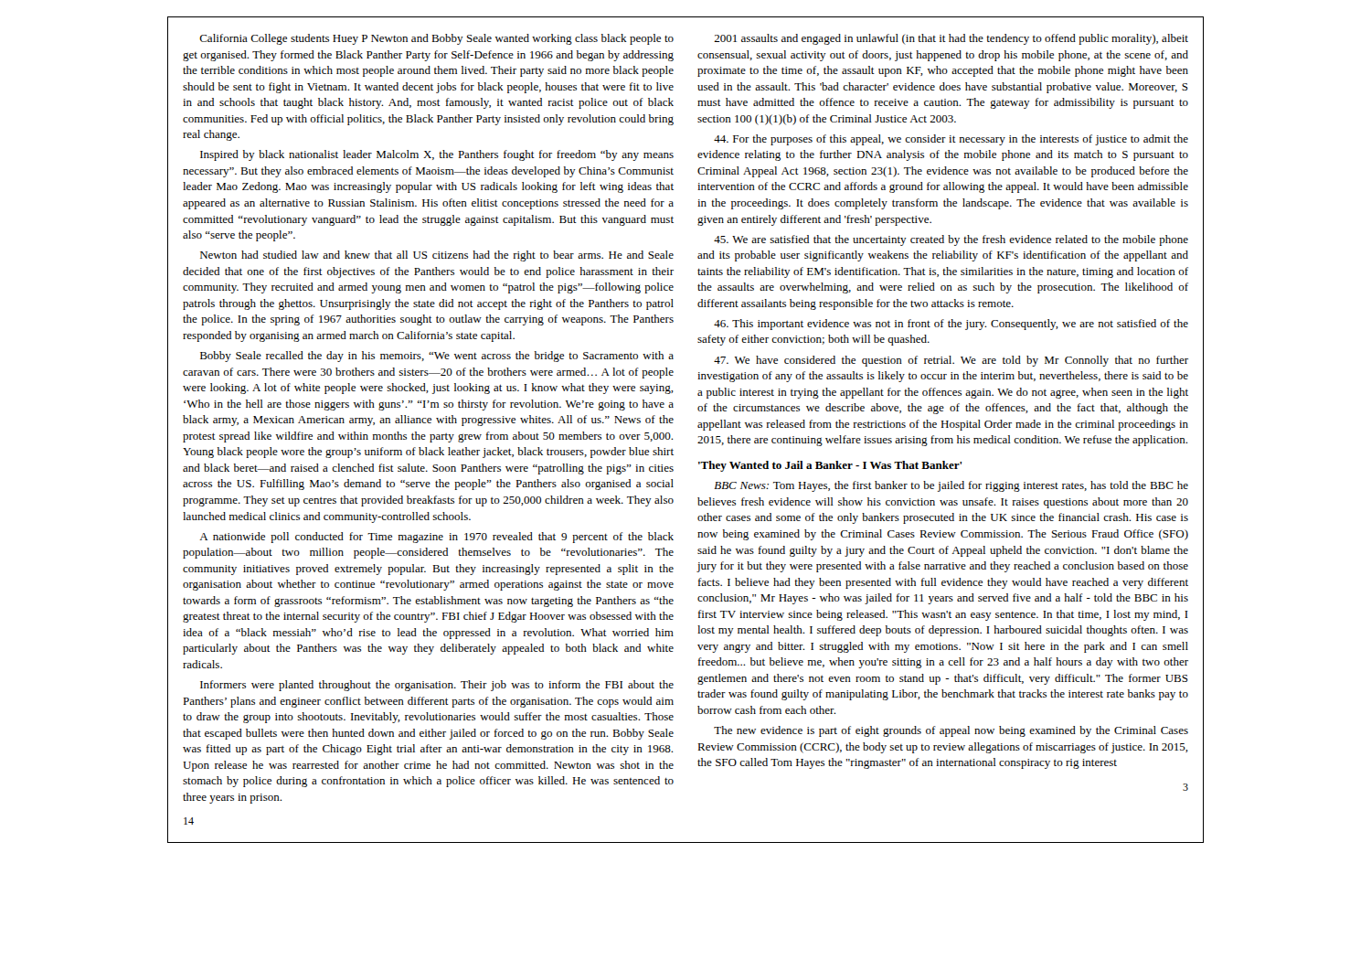California College students Huey P Newton and Bobby Seale wanted working class black people to get organised. They formed the Black Panther Party for Self-Defence in 1966 and began by addressing the terrible conditions in which most people around them lived. Their party said no more black people should be sent to fight in Vietnam. It wanted decent jobs for black people, houses that were fit to live in and schools that taught black history. And, most famously, it wanted racist police out of black communities. Fed up with official politics, the Black Panther Party insisted only revolution could bring real change.
Inspired by black nationalist leader Malcolm X, the Panthers fought for freedom “by any means necessary”. But they also embraced elements of Maoism—the ideas developed by China’s Communist leader Mao Zedong. Mao was increasingly popular with US radicals looking for left wing ideas that appeared as an alternative to Russian Stalinism. His often elitist conceptions stressed the need for a committed “revolutionary vanguard” to lead the struggle against capitalism. But this vanguard must also “serve the people”.
Newton had studied law and knew that all US citizens had the right to bear arms. He and Seale decided that one of the first objectives of the Panthers would be to end police harassment in their community. They recruited and armed young men and women to “patrol the pigs”—following police patrols through the ghettos. Unsurprisingly the state did not accept the right of the Panthers to patrol the police. In the spring of 1967 authorities sought to outlaw the carrying of weapons. The Panthers responded by organising an armed march on California’s state capital.
Bobby Seale recalled the day in his memoirs, “We went across the bridge to Sacramento with a caravan of cars. There were 30 brothers and sisters—20 of the brothers were armed… A lot of people were looking. A lot of white people were shocked, just looking at us. I know what they were saying, ‘Who in the hell are those niggers with guns’.” “I’m so thirsty for revolution. We’re going to have a black army, a Mexican American army, an alliance with progressive whites. All of us.” News of the protest spread like wildfire and within months the party grew from about 50 members to over 5,000. Young black people wore the group’s uniform of black leather jacket, black trousers, powder blue shirt and black beret—and raised a clenched fist salute. Soon Panthers were “patrolling the pigs” in cities across the US. Fulfilling Mao’s demand to “serve the people” the Panthers also organised a social programme. They set up centres that provided breakfasts for up to 250,000 children a week. They also launched medical clinics and community-controlled schools.
A nationwide poll conducted for Time magazine in 1970 revealed that 9 percent of the black population—about two million people—considered themselves to be “revolutionaries”. The community initiatives proved extremely popular. But they increasingly represented a split in the organisation about whether to continue “revolutionary” armed operations against the state or move towards a form of grassroots “reformism”. The establishment was now targeting the Panthers as “the greatest threat to the internal security of the country”. FBI chief J Edgar Hoover was obsessed with the idea of a “black messiah” who’d rise to lead the oppressed in a revolution. What worried him particularly about the Panthers was the way they deliberately appealed to both black and white radicals.
Informers were planted throughout the organisation. Their job was to inform the FBI about the Panthers’ plans and engineer conflict between different parts of the organisation. The cops would aim to draw the group into shootouts. Inevitably, revolutionaries would suffer the most casualties. Those that escaped bullets were then hunted down and either jailed or forced to go on the run. Bobby Seale was fitted up as part of the Chicago Eight trial after an anti-war demonstration in the city in 1968. Upon release he was rearrested for another crime he had not committed. Newton was shot in the stomach by police during a confrontation in which a police officer was killed. He was sentenced to three years in prison.
14
2001 assaults and engaged in unlawful (in that it had the tendency to offend public morality), albeit consensual, sexual activity out of doors, just happened to drop his mobile phone, at the scene of, and proximate to the time of, the assault upon KF, who accepted that the mobile phone might have been used in the assault. This 'bad character' evidence does have substantial probative value. Moreover, S must have admitted the offence to receive a caution. The gateway for admissibility is pursuant to section 100 (1)(1)(b) of the Criminal Justice Act 2003.
44. For the purposes of this appeal, we consider it necessary in the interests of justice to admit the evidence relating to the further DNA analysis of the mobile phone and its match to S pursuant to Criminal Appeal Act 1968, section 23(1). The evidence was not available to be produced before the intervention of the CCRC and affords a ground for allowing the appeal. It would have been admissible in the proceedings. It does completely transform the landscape. The evidence that was available is given an entirely different and 'fresh' perspective.
45. We are satisfied that the uncertainty created by the fresh evidence related to the mobile phone and its probable user significantly weakens the reliability of KF's identification of the appellant and taints the reliability of EM's identification. That is, the similarities in the nature, timing and location of the assaults are overwhelming, and were relied on as such by the prosecution. The likelihood of different assailants being responsible for the two attacks is remote.
46. This important evidence was not in front of the jury. Consequently, we are not satisfied of the safety of either conviction; both will be quashed.
47. We have considered the question of retrial. We are told by Mr Connolly that no further investigation of any of the assaults is likely to occur in the interim but, nevertheless, there is said to be a public interest in trying the appellant for the offences again. We do not agree, when seen in the light of the circumstances we describe above, the age of the offences, and the fact that, although the appellant was released from the restrictions of the Hospital Order made in the criminal proceedings in 2015, there are continuing welfare issues arising from his medical condition. We refuse the application.
'They Wanted to Jail a Banker - I Was That Banker'
BBC News: Tom Hayes, the first banker to be jailed for rigging interest rates, has told the BBC he believes fresh evidence will show his conviction was unsafe. It raises questions about more than 20 other cases and some of the only bankers prosecuted in the UK since the financial crash. His case is now being examined by the Criminal Cases Review Commission. The Serious Fraud Office (SFO) said he was found guilty by a jury and the Court of Appeal upheld the conviction. "I don't blame the jury for it but they were presented with a false narrative and they reached a conclusion based on those facts. I believe had they been presented with full evidence they would have reached a very different conclusion," Mr Hayes - who was jailed for 11 years and served five and a half - told the BBC in his first TV interview since being released. "This wasn't an easy sentence. In that time, I lost my mind, I lost my mental health. I suffered deep bouts of depression. I harboured suicidal thoughts often. I was very angry and bitter. I struggled with my emotions. "Now I sit here in the park and I can smell freedom... but believe me, when you're sitting in a cell for 23 and a half hours a day with two other gentlemen and there's not even room to stand up - that's difficult, very difficult." The former UBS trader was found guilty of manipulating Libor, the benchmark that tracks the interest rate banks pay to borrow cash from each other.
The new evidence is part of eight grounds of appeal now being examined by the Criminal Cases Review Commission (CCRC), the body set up to review allegations of miscarriages of justice. In 2015, the SFO called Tom Hayes the "ringmaster" of an international conspiracy to rig interest
3